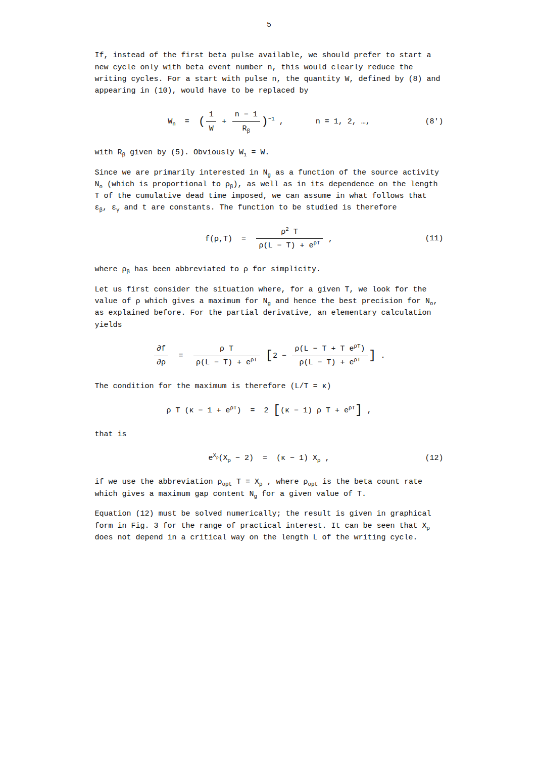5
If, instead of the first beta pulse available, we should prefer to start a new cycle only with beta event number n, this would clearly reduce the writing cycles. For a start with pulse n, the quantity W, defined by (8) and appearing in (10), would have to be replaced by
Wn = (1 W + n − 1 Rβ)−1 , n = 1, 2, …, (8')
with Rβ given by (5). Obviously W1 = W.
Since we are primarily interested in Ng as a function of the source activity No (which is proportional to ρβ), as well as in its dependence on the length T of the cumulative dead time imposed, we can assume in what follows that εβ, εγ and t are constants. The function to be studied is therefore
f(ρ,T) = ρ2 T ρ(L − T) + eρT , (11)
where ρβ has been abbreviated to ρ for simplicity.
Let us first consider the situation where, for a given T, we look for the value of ρ which gives a maximum for Ng and hence the best precision for No, as explained before. For the partial derivative, an elementary calculation yields
∂f∂ρ = ρ T ρ(L − T) + eρT [2 − ρ(L − T + T eρT) ρ(L − T) + eρT ] .
The condition for the maximum is therefore (L/T = κ)
ρ T (κ − 1 + eρT) = 2 [(κ − 1) ρ T + eρT] ,
that is
eXρ(Xρ − 2) = (κ − 1) Xρ , (12)
if we use the abbreviation ρopt T = Xρ , where ρopt is the beta count rate which gives a maximum gap content Ng for a given value of T.
Equation (12) must be solved numerically; the result is given in graphical form in Fig. 3 for the range of practical interest. It can be seen that Xρ does not depend in a critical way on the length L of the writing cycle.